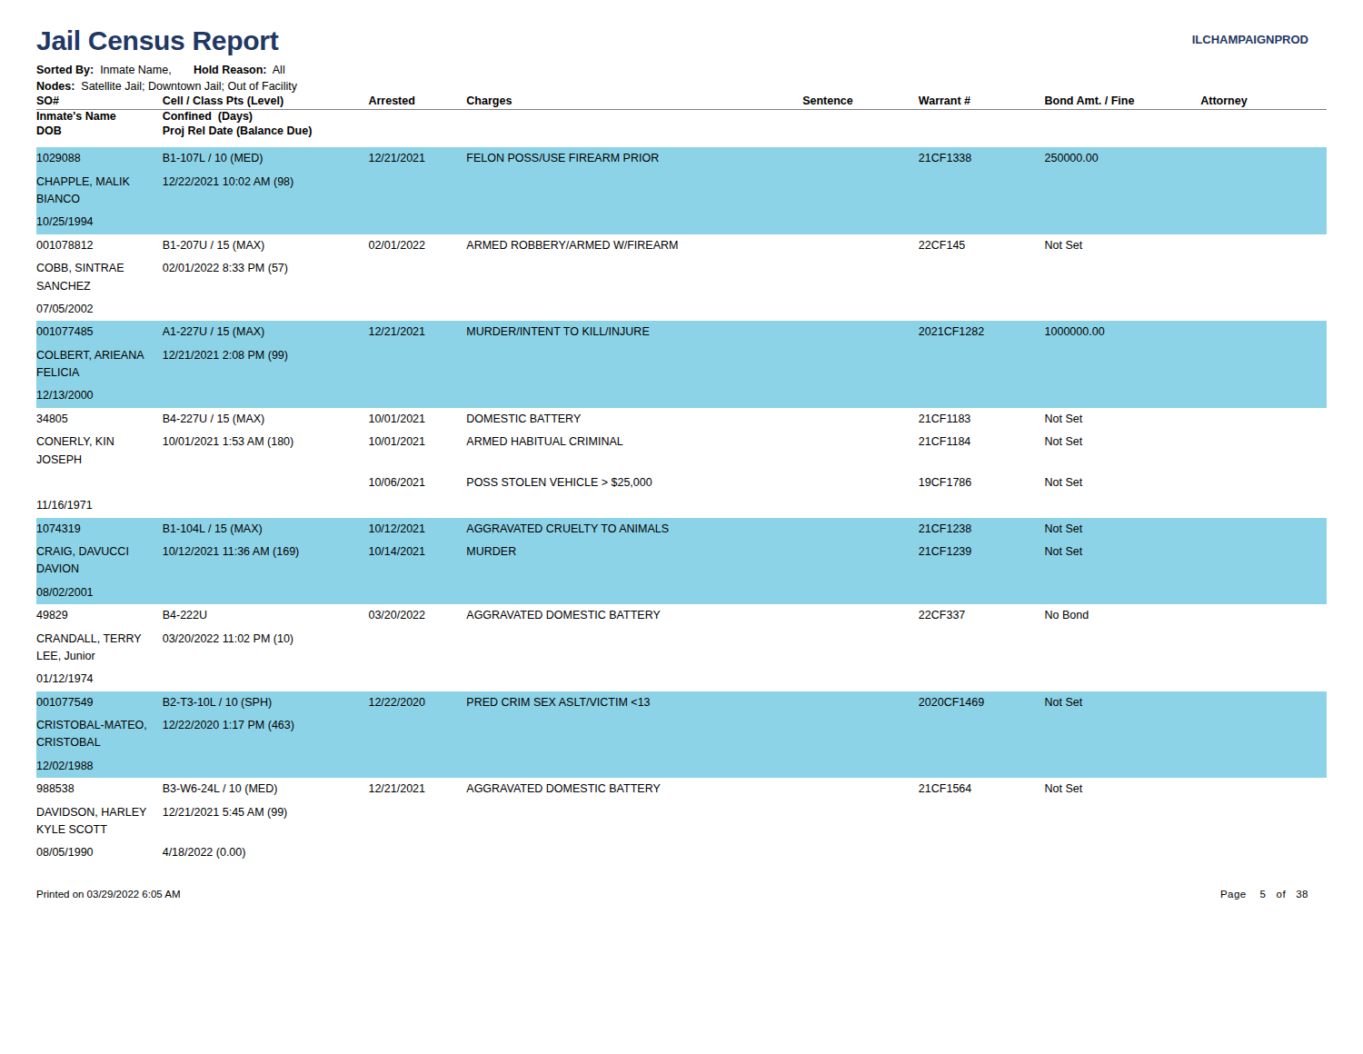ILCHAMPAIGNPROD
Jail Census Report
Sorted By: Inmate Name, Hold Reason: All
Nodes: Satellite Jail; Downtown Jail; Out of Facility
| SO# | Cell / Class Pts (Level) | Arrested | Charges | Sentence | Warrant # | Bond Amt. / Fine | Attorney |
| --- | --- | --- | --- | --- | --- | --- | --- |
| Inmate's Name | Confined (Days) | | | | | | |
| DOB | Proj Rel Date (Balance Due) | | | | | | |
| 1029088 | B1-107L / 10 (MED) | 12/21/2021 | FELON POSS/USE FIREARM PRIOR | | 21CF1338 | 250000.00 | |
| CHAPPLE, MALIK BIANCO | 12/22/2021 10:02 AM (98) | | | | | | |
| 10/25/1994 | | | | | | | |
| 001078812 | B1-207U / 15 (MAX) | 02/01/2022 | ARMED ROBBERY/ARMED W/FIREARM | | 22CF145 | Not Set | |
| COBB, SINTRAE SANCHEZ | 02/01/2022 8:33 PM (57) | | | | | | |
| 07/05/2002 | | | | | | | |
| 001077485 | A1-227U / 15 (MAX) | 12/21/2021 | MURDER/INTENT TO KILL/INJURE | | 2021CF1282 | 1000000.00 | |
| COLBERT, ARIEANA FELICIA | 12/21/2021 2:08 PM (99) | | | | | | |
| 12/13/2000 | | | | | | | |
| 34805 | B4-227U / 15 (MAX) | 10/01/2021 | DOMESTIC BATTERY | | 21CF1183 | Not Set | |
| CONERLY, KIN JOSEPH | 10/01/2021 1:53 AM (180) | 10/01/2021 | ARMED HABITUAL CRIMINAL | | 21CF1184 | Not Set | |
| | | 10/06/2021 | POSS STOLEN VEHICLE > $25,000 | | 19CF1786 | Not Set | |
| 11/16/1971 | | | | | | | |
| 1074319 | B1-104L / 15 (MAX) | 10/12/2021 | AGGRAVATED CRUELTY TO ANIMALS | | 21CF1238 | Not Set | |
| CRAIG, DAVUCCI DAVION | 10/12/2021 11:36 AM (169) | 10/14/2021 | MURDER | | 21CF1239 | Not Set | |
| 08/02/2001 | | | | | | | |
| 49829 | B4-222U | 03/20/2022 | AGGRAVATED DOMESTIC BATTERY | | 22CF337 | No Bond | |
| CRANDALL, TERRY LEE, Junior | 03/20/2022 11:02 PM (10) | | | | | | |
| 01/12/1974 | | | | | | | |
| 001077549 | B2-T3-10L / 10 (SPH) | 12/22/2020 | PRED CRIM SEX ASLT/VICTIM <13 | | 2020CF1469 | Not Set | |
| CRISTOBAL-MATEO, CRISTOBAL | 12/22/2020 1:17 PM (463) | | | | | | |
| 12/02/1988 | | | | | | | |
| 988538 | B3-W6-24L / 10 (MED) | 12/21/2021 | AGGRAVATED DOMESTIC BATTERY | | 21CF1564 | Not Set | |
| DAVIDSON, HARLEY KYLE SCOTT | 12/21/2021 5:45 AM (99) | | | | | | |
| 08/05/1990 | 4/18/2022 (0.00) | | | | | | |
Printed on 03/29/2022 6:05 AM
Page 5 of 38